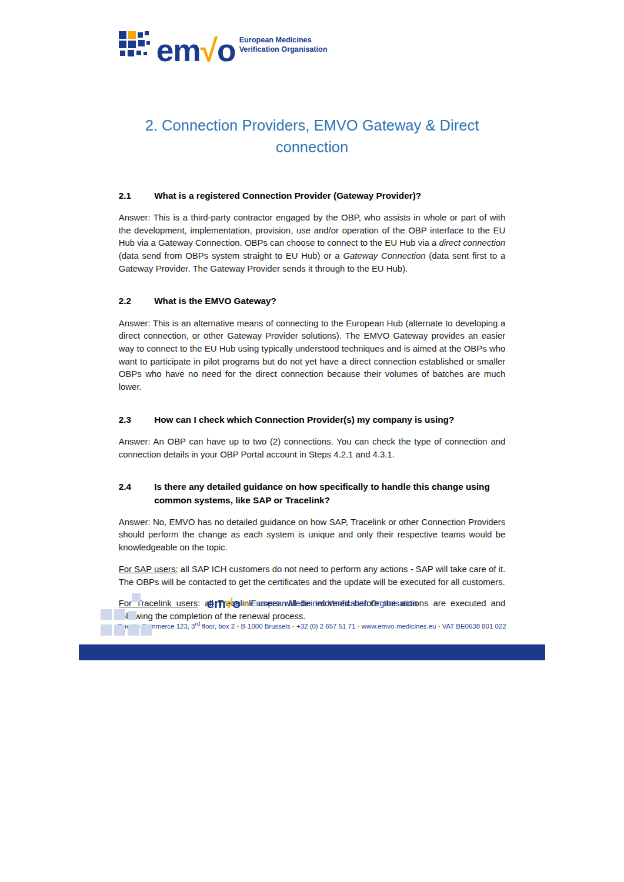em√o
European Medicines
Verification Organisation
2. Connection Providers, EMVO Gateway & Direct connection
2.1 What is a registered Connection Provider (Gateway Provider)?
Answer: This is a third-party contractor engaged by the OBP, who assists in whole or part of with the development, implementation, provision, use and/or operation of the OBP interface to the EU Hub via a Gateway Connection. OBPs can choose to connect to the EU Hub via a direct connection (data send from OBPs system straight to EU Hub) or a Gateway Connection (data sent first to a Gateway Provider. The Gateway Provider sends it through to the EU Hub).
2.2 What is the EMVO Gateway?
Answer: This is an alternative means of connecting to the European Hub (alternate to developing a direct connection, or other Gateway Provider solutions). The EMVO Gateway provides an easier way to connect to the EU Hub using typically understood techniques and is aimed at the OBPs who want to participate in pilot programs but do not yet have a direct connection established or smaller OBPs who have no need for the direct connection because their volumes of batches are much lower.
2.3 How can I check which Connection Provider(s) my company is using?
Answer: An OBP can have up to two (2) connections. You can check the type of connection and connection details in your OBP Portal account in Steps 4.2.1 and 4.3.1.
2.4 Is there any detailed guidance on how specifically to handle this change using common systems, like SAP or Tracelink?
Answer: No, EMVO has no detailed guidance on how SAP, Tracelink or other Connection Providers should perform the change as each system is unique and only their respective teams would be knowledgeable on the topic.
For SAP users: all SAP ICH customers do not need to perform any actions - SAP will take care of it. The OBPs will be contacted to get the certificates and the update will be executed for all customers.
For Tracelink users: all Tracelink users will be informed before the actions are executed and following the completion of the renewal process.
em√o • European Medicines Verification Organisation
Rue du Commerce 123, 3rd floor, box 2 • B-1000 Brussels • +32 (0) 2 657 51 71 • www.emvo-medicines.eu • VAT BE0638 801 022